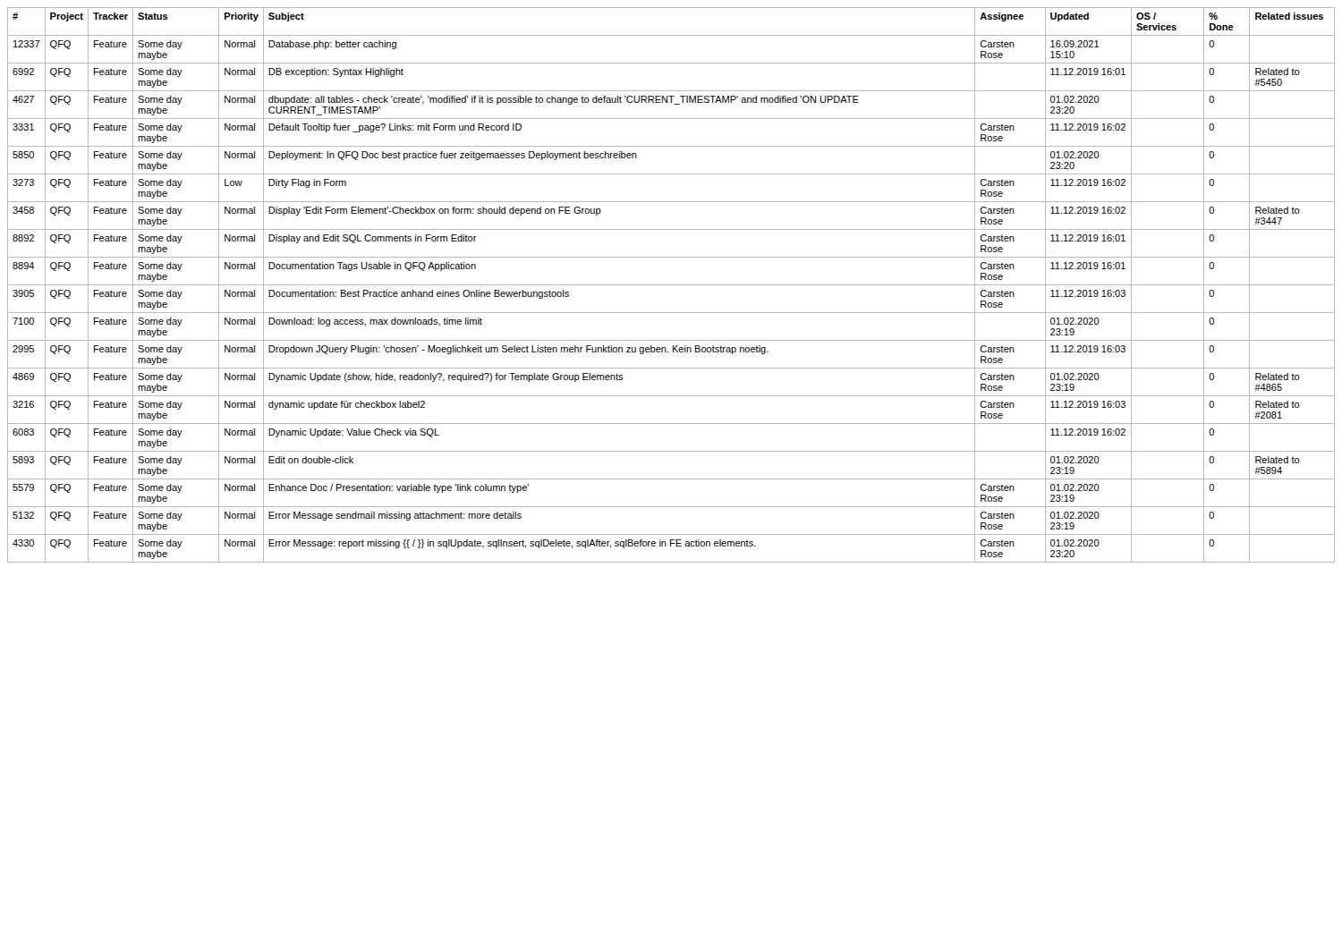| # | Project | Tracker | Status | Priority | Subject | Assignee | Updated | OS / Services | % Done | Related issues |
| --- | --- | --- | --- | --- | --- | --- | --- | --- | --- | --- |
| 12337 | QFQ | Feature | Some day maybe | Normal | Database.php: better caching | Carsten Rose | 16.09.2021 15:10 | | 0 | |
| 6992 | QFQ | Feature | Some day maybe | Normal | DB exception: Syntax Highlight | | 11.12.2019 16:01 | | 0 | Related to #5450 |
| 4627 | QFQ | Feature | Some day maybe | Normal | dbupdate: all tables - check 'create', 'modified' if it is possible to change to default 'CURRENT_TIMESTAMP' and modified 'ON UPDATE CURRENT_TIMESTAMP' | | 01.02.2020 23:20 | | 0 | |
| 3331 | QFQ | Feature | Some day maybe | Normal | Default Tooltip fuer _page? Links: mit Form und Record ID | Carsten Rose | 11.12.2019 16:02 | | 0 | |
| 5850 | QFQ | Feature | Some day maybe | Normal | Deployment: In QFQ Doc best practice fuer zeitgemaesses Deployment beschreiben | | 01.02.2020 23:20 | | 0 | |
| 3273 | QFQ | Feature | Some day maybe | Low | Dirty Flag in Form | Carsten Rose | 11.12.2019 16:02 | | 0 | |
| 3458 | QFQ | Feature | Some day maybe | Normal | Display 'Edit Form Element'-Checkbox on form: should depend on FE Group | Carsten Rose | 11.12.2019 16:02 | | 0 | Related to #3447 |
| 8892 | QFQ | Feature | Some day maybe | Normal | Display and Edit SQL Comments in Form Editor | Carsten Rose | 11.12.2019 16:01 | | 0 | |
| 8894 | QFQ | Feature | Some day maybe | Normal | Documentation Tags Usable in QFQ Application | Carsten Rose | 11.12.2019 16:01 | | 0 | |
| 3905 | QFQ | Feature | Some day maybe | Normal | Documentation: Best Practice anhand eines Online Bewerbungstools | Carsten Rose | 11.12.2019 16:03 | | 0 | |
| 7100 | QFQ | Feature | Some day maybe | Normal | Download: log access, max downloads, time limit | | 01.02.2020 23:19 | | 0 | |
| 2995 | QFQ | Feature | Some day maybe | Normal | Dropdown JQuery Plugin: 'chosen' - Moeglichkeit um Select Listen mehr Funktion zu geben. Kein Bootstrap noetig. | Carsten Rose | 11.12.2019 16:03 | | 0 | |
| 4869 | QFQ | Feature | Some day maybe | Normal | Dynamic Update (show, hide, readonly?, required?) for Template Group Elements | Carsten Rose | 01.02.2020 23:19 | | 0 | Related to #4865 |
| 3216 | QFQ | Feature | Some day maybe | Normal | dynamic update für checkbox label2 | Carsten Rose | 11.12.2019 16:03 | | 0 | Related to #2081 |
| 6083 | QFQ | Feature | Some day maybe | Normal | Dynamic Update: Value Check via SQL | | 11.12.2019 16:02 | | 0 | |
| 5893 | QFQ | Feature | Some day maybe | Normal | Edit on double-click | | 01.02.2020 23:19 | | 0 | Related to #5894 |
| 5579 | QFQ | Feature | Some day maybe | Normal | Enhance Doc / Presentation: variable type 'link column type' | Carsten Rose | 01.02.2020 23:19 | | 0 | |
| 5132 | QFQ | Feature | Some day maybe | Normal | Error Message sendmail missing attachment: more details | Carsten Rose | 01.02.2020 23:19 | | 0 | |
| 4330 | QFQ | Feature | Some day maybe | Normal | Error Message: report missing {{ / }} in sqlUpdate, sqlInsert, sqlDelete, sqlAfter, sqlBefore in FE action elements. | Carsten Rose | 01.02.2020 23:20 | | 0 | |